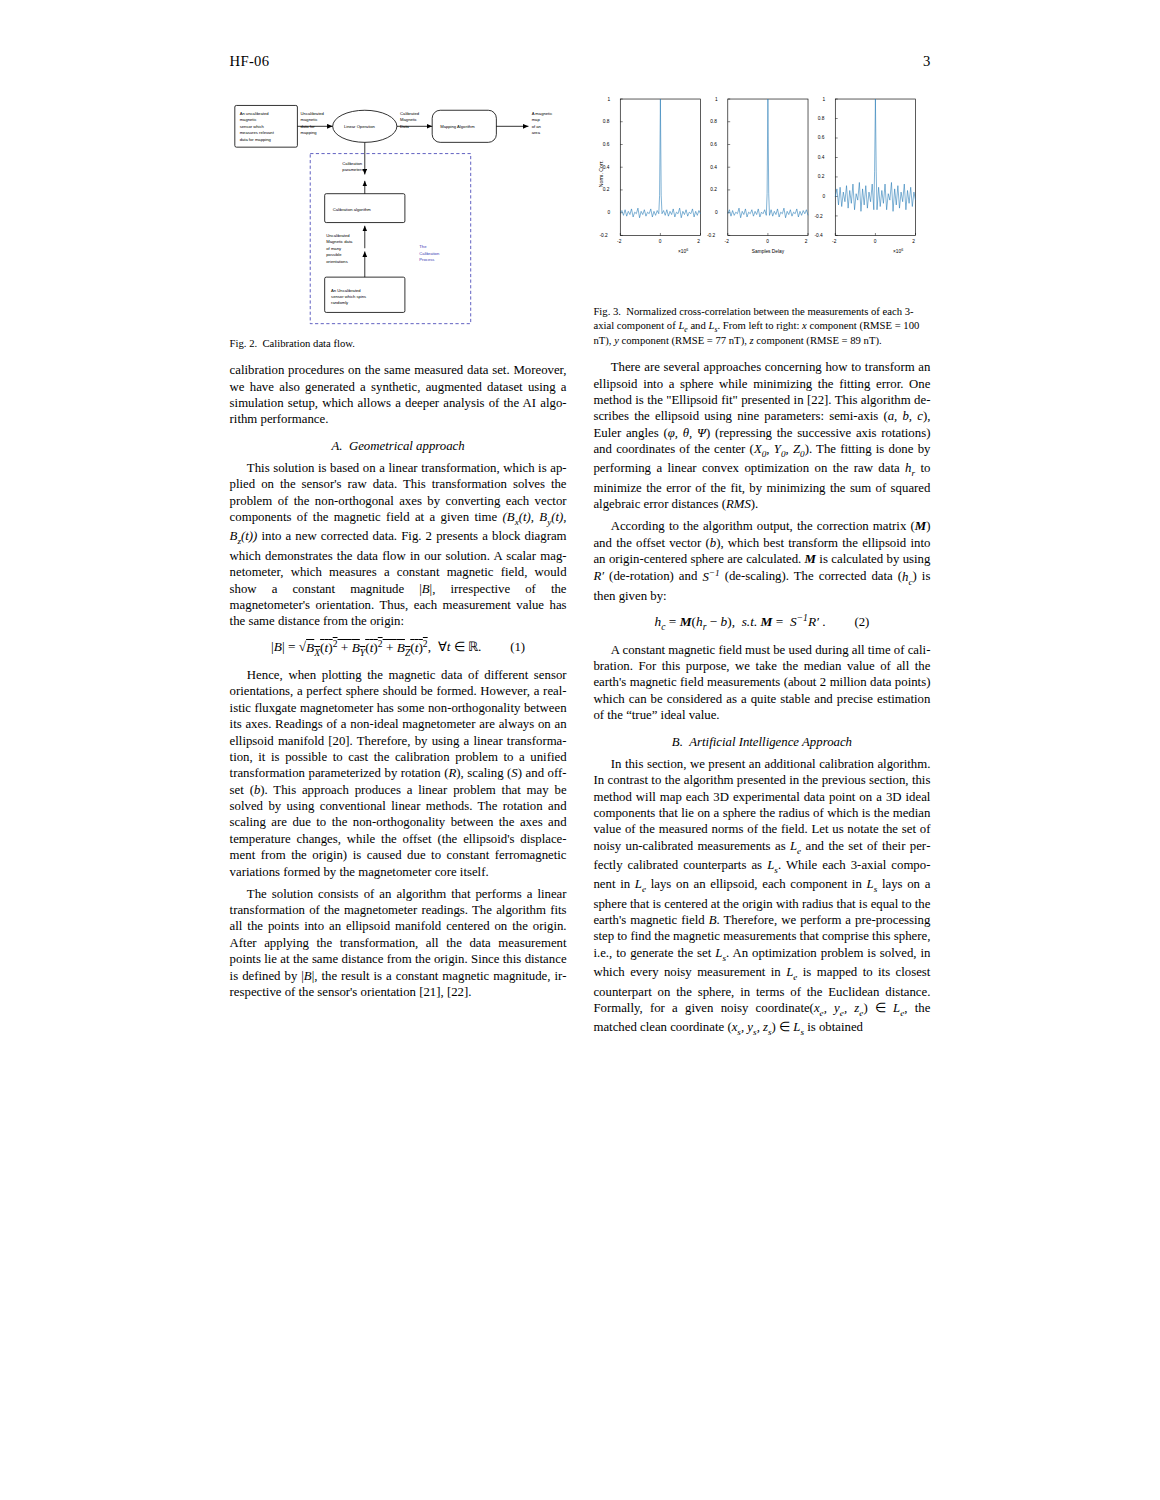HF-06
3
An uncalibrated magnetic sensor which measures relevant data for mapping Uncalibrated magnetic data for mapping Linear Operation Calibrated Magnetic Data Mapping Algorithm A magnetic map of an area Calibration parameters Calibration algorithm Uncalibrated Magnetic data of many possible orientations An Uncalibrated sensor which spins randomly The Calibration Process
Fig. 2. Calibration data flow.
calibration procedures on the same measured data set. Moreover, we have also generated a synthetic, augmented dataset using a simulation setup, which allows a deeper analysis of the AI algorithm performance.
A. Geometrical approach
This solution is based on a linear transformation, which is applied on the sensor's raw data. This transformation solves the problem of the non-orthogonal axes by converting each vector components of the magnetic field at a given time (Bx(t), By(t), Bz(t)) into a new corrected data. Fig. 2 presents a block diagram which demonstrates the data flow in our solution. A scalar magnetometer, which measures a constant magnetic field, would show a constant magnitude |B|, irrespective of the magnetometer's orientation. Thus, each measurement value has the same distance from the origin:
|B| = √BX(t)2 + BY(t)2 + BZ(t)2, ∀t ∈ ℝ.
(1)
Hence, when plotting the magnetic data of different sensor orientations, a perfect sphere should be formed. However, a realistic fluxgate magnetometer has some non-orthogonality between its axes. Readings of a non-ideal magnetometer are always on an ellipsoid manifold [20]. Therefore, by using a linear transformation, it is possible to cast the calibration problem to a unified transformation parameterized by rotation (R), scaling (S) and offset (b). This approach produces a linear problem that may be solved by using conventional linear methods. The rotation and scaling are due to the non-orthogonality between the axes and temperature changes, while the offset (the ellipsoid's displacement from the origin) is caused due to constant ferromagnetic variations formed by the magnetometer core itself.
The solution consists of an algorithm that performs a linear transformation of the magnetometer readings. The algorithm fits all the points into an ellipsoid manifold centered on the origin. After applying the transformation, all the data measurement points lie at the same distance from the origin. Since this distance is defined by |B|, the result is a constant magnetic magnitude, irrespective of the sensor's orientation [21], [22].
1 0.8 0.6 0.4 0.2 0 -0.2 -2 0 2 ×106 1 0.8 0.6 0.4 0.2 0 -0.2 -2 0 2 Samples Delay 1 0.8 0.6 0.4 0.2 0 -0.2 -0.4 -2 0 2 ×106 Norm. Corr.
Fig. 3. Normalized cross-correlation between the measurements of each 3-axial component of Le and Ls. From left to right: x component (RMSE = 100 nT), y component (RMSE = 77 nT), z component (RMSE = 89 nT).
There are several approaches concerning how to transform an ellipsoid into a sphere while minimizing the fitting error. One method is the "Ellipsoid fit" presented in [22]. This algorithm describes the ellipsoid using nine parameters: semi-axis (a, b, c), Euler angles (φ, θ, Ψ) (repressing the successive axis rotations) and coordinates of the center (X0, Y0, Z0). The fitting is done by performing a linear convex optimization on the raw data hr to minimize the error of the fit, by minimizing the sum of squared algebraic error distances (RMS).
According to the algorithm output, the correction matrix (M) and the offset vector (b), which best transform the ellipsoid into an origin-centered sphere are calculated. M is calculated by using R′ (de-rotation) and S−1 (de-scaling). The corrected data (hc) is then given by:
hc = M(hr − b), s.t. M = S−1R′ .
(2)
A constant magnetic field must be used during all time of calibration. For this purpose, we take the median value of all the earth's magnetic field measurements (about 2 million data points) which can be considered as a quite stable and precise estimation of the “true” ideal value.
B. Artificial Intelligence Approach
In this section, we present an additional calibration algorithm. In contrast to the algorithm presented in the previous section, this method will map each 3D experimental data point on a 3D ideal components that lie on a sphere the radius of which is the median value of the measured norms of the field. Let us notate the set of noisy un-calibrated measurements as Le and the set of their perfectly calibrated counterparts as Ls. While each 3-axial component in Le lays on an ellipsoid, each component in Ls lays on a sphere that is centered at the origin with radius that is equal to the earth's magnetic field B. Therefore, we perform a pre-processing step to find the magnetic measurements that comprise this sphere, i.e., to generate the set Ls. An optimization problem is solved, in which every noisy measurement in Le is mapped to its closest counterpart on the sphere, in terms of the Euclidean distance. Formally, for a given noisy coordinate(xe, ye, ze) ∈ Le, the matched clean coordinate (xs, ys, zs) ∈ Ls is obtained